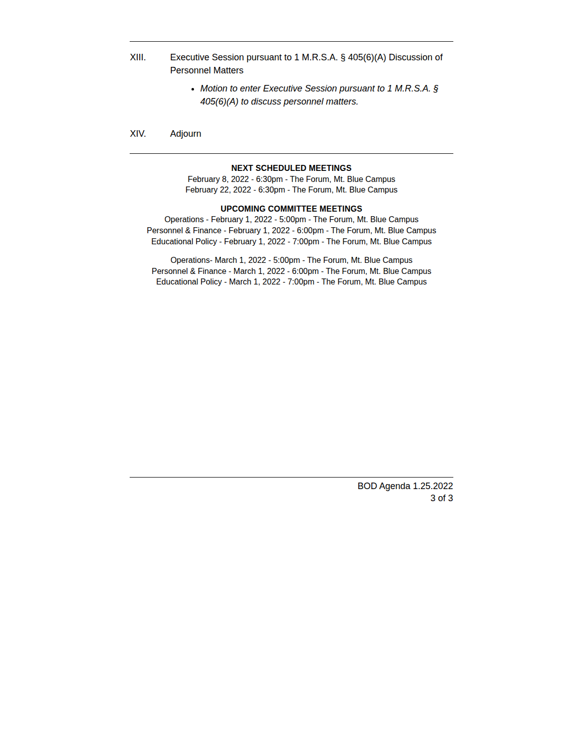XIII.
Executive Session pursuant to 1 M.R.S.A. § 405(6)(A) Discussion of Personnel Matters
Motion to enter Executive Session pursuant to 1 M.R.S.A. § 405(6)(A) to discuss personnel matters.
XIV.
Adjourn
NEXT SCHEDULED MEETINGS
February 8, 2022 - 6:30pm - The Forum, Mt. Blue Campus
February 22, 2022 - 6:30pm - The Forum, Mt. Blue Campus
UPCOMING COMMITTEE MEETINGS
Operations - February 1, 2022 - 5:00pm - The Forum, Mt. Blue Campus
Personnel & Finance - February 1, 2022 - 6:00pm - The Forum, Mt. Blue Campus
Educational Policy - February 1, 2022 - 7:00pm - The Forum, Mt. Blue Campus
Operations- March 1, 2022 - 5:00pm - The Forum, Mt. Blue Campus
Personnel & Finance - March 1, 2022 - 6:00pm - The Forum, Mt. Blue Campus
Educational Policy - March 1, 2022 - 7:00pm - The Forum, Mt. Blue Campus
BOD Agenda 1.25.2022
3 of 3